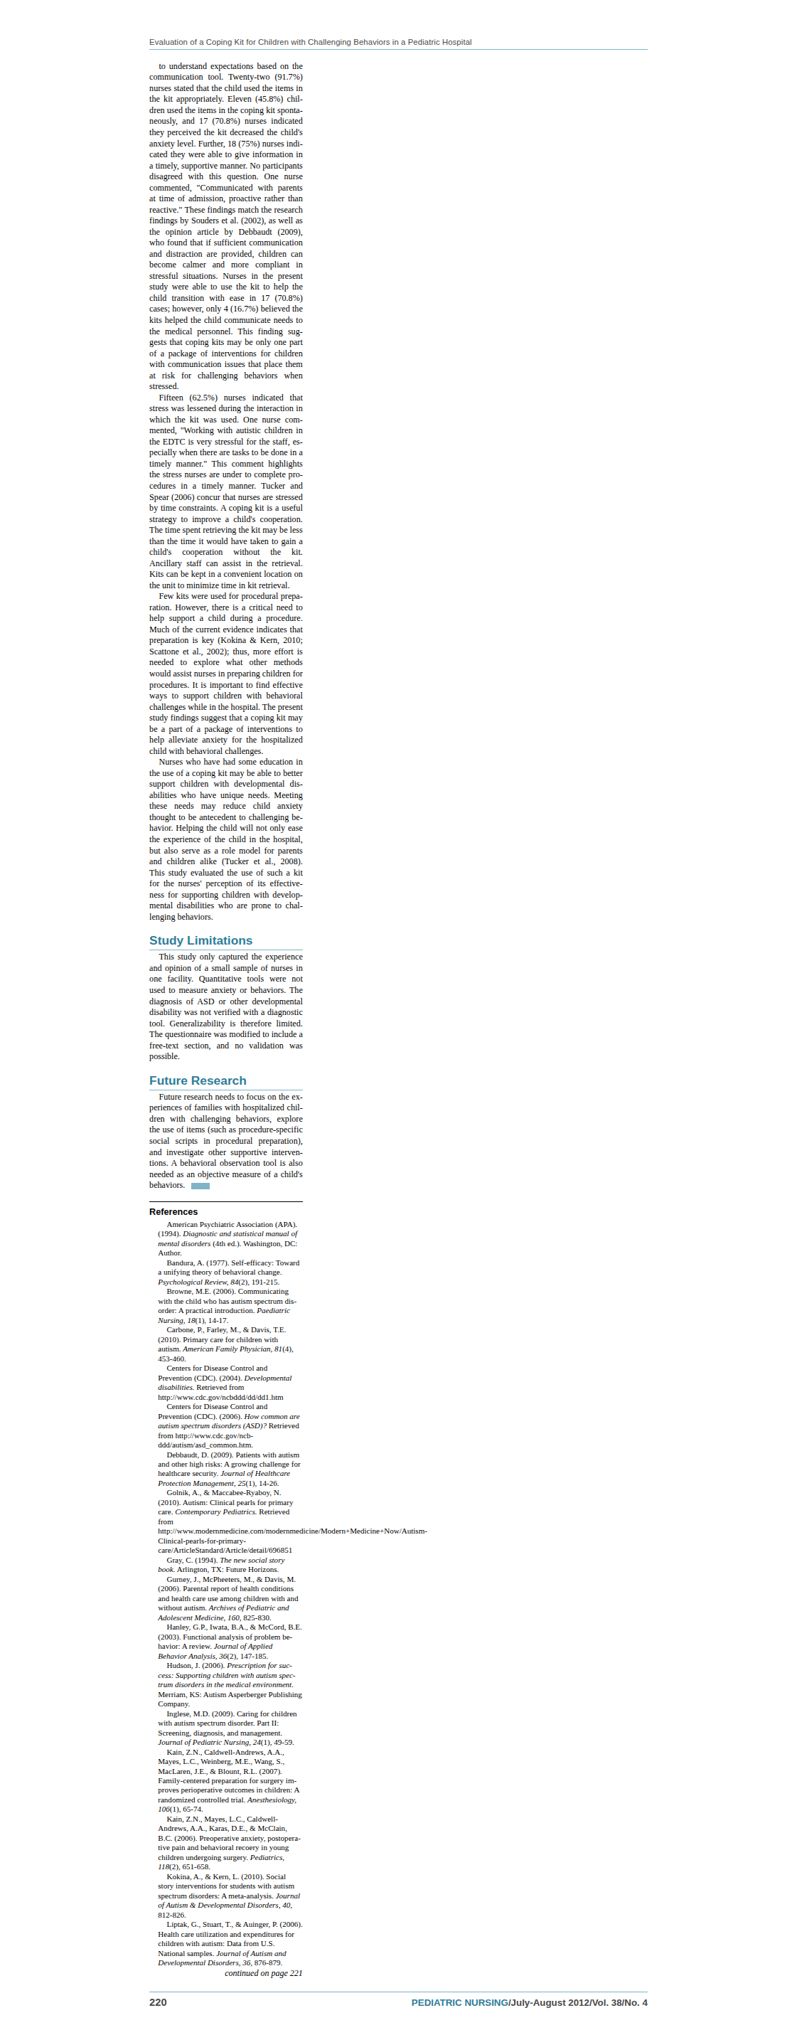Evaluation of a Coping Kit for Children with Challenging Behaviors in a Pediatric Hospital
to understand expectations based on the communication tool. Twenty-two (91.7%) nurses stated that the child used the items in the kit appropriately. Eleven (45.8%) children used the items in the coping kit spontaneously, and 17 (70.8%) nurses indicated they perceived the kit decreased the child's anxiety level. Further, 18 (75%) nurses indicated they were able to give information in a timely, supportive manner. No participants disagreed with this question. One nurse commented, "Communicated with parents at time of admission, proactive rather than reactive." These findings match the research findings by Souders et al. (2002), as well as the opinion article by Debbaudt (2009), who found that if sufficient communication and distraction are provided, children can become calmer and more compliant in stressful situations. Nurses in the present study were able to use the kit to help the child transition with ease in 17 (70.8%) cases; however, only 4 (16.7%) believed the kits helped the child communicate needs to the medical personnel. This finding suggests that coping kits may be only one part of a package of interventions for children with communication issues that place them at risk for challenging behaviors when stressed.
Fifteen (62.5%) nurses indicated that stress was lessened during the interaction in which the kit was used. One nurse commented, "Working with autistic children in the EDTC is very stressful for the staff, especially when there are tasks to be done in a timely manner." This comment highlights the stress nurses are under to complete procedures in a timely manner. Tucker and Spear (2006) concur that nurses are stressed by time constraints. A coping kit is a useful strategy to improve a child's cooperation. The time spent retrieving the kit may be less than the time it would have taken to gain a child's cooperation without the kit. Ancillary staff can assist in the retrieval. Kits can be kept in a convenient location on the unit to minimize time in kit retrieval.
Few kits were used for procedural preparation. However, there is a critical need to help support a child during a procedure. Much of the current evidence indicates that preparation is key (Kokina & Kern, 2010; Scattone et al., 2002); thus, more effort is needed to explore what other methods would assist nurses in preparing children for procedures. It is important to find effective ways to support children with behavioral challenges while in the hospital. The present study findings suggest that a coping kit may be a part of a package of interventions to help alleviate anxiety for the hospitalized child with behavioral challenges.
Nurses who have had some education in the use of a coping kit may be able to better support children with developmental disabilities who have unique needs. Meeting these needs may reduce child anxiety thought to be antecedent to challenging behavior. Helping the child will not only ease the experience of the child in the hospital, but also serve as a role model for parents and children alike (Tucker et al., 2008). This study evaluated the use of such a kit for the nurses' perception of its effectiveness for supporting children with developmental disabilities who are prone to challenging behaviors.
Study Limitations
This study only captured the experience and opinion of a small sample of nurses in one facility. Quantitative tools were not used to measure anxiety or behaviors. The diagnosis of ASD or other developmental disability was not verified with a diagnostic tool. Generalizability is therefore limited. The questionnaire was modified to include a free-text section, and no validation was possible.
Future Research
Future research needs to focus on the experiences of families with hospitalized children with challenging behaviors, explore the use of items (such as procedure-specific social scripts in procedural preparation), and investigate other supportive interventions. A behavioral observation tool is also needed as an objective measure of a child's behaviors.
References
American Psychiatric Association (APA). (1994). Diagnostic and statistical manual of mental disorders (4th ed.). Washington, DC: Author.
Bandura, A. (1977). Self-efficacy: Toward a unifying theory of behavioral change. Psychological Review, 84(2), 191-215.
Browne, M.E. (2006). Communicating with the child who has autism spectrum disorder: A practical introduction. Paediatric Nursing, 18(1), 14-17.
Carbone, P., Farley, M., & Davis, T.E. (2010). Primary care for children with autism. American Family Physician, 81(4), 453-460.
Centers for Disease Control and Prevention (CDC). (2004). Developmental disabilities. Retrieved from http://www.cdc.gov/ncbddd/dd/dd1.htm
Centers for Disease Control and Prevention (CDC). (2006). How common are autism spectrum disorders (ASD)? Retrieved from http://www.cdc.gov/ncb-ddd/autism/asd_common.htm.
Debbaudt, D. (2009). Patients with autism and other high risks: A growing challenge for healthcare security. Journal of Healthcare Protection Management, 25(1), 14-26.
Golnik, A., & Maccabee-Ryaboy, N. (2010). Autism: Clinical pearls for primary care. Contemporary Pediatrics. Retrieved from http://www.modernmedicine.com/modernmedicine/Modern+Medicine+Now/Autism-Clinical-pearls-for-primary-care/ArticleStandard/Article/detail/696851
Gray, C. (1994). The new social story book. Arlington, TX: Future Horizons.
Gurney, J., McPheeters, M., & Davis, M. (2006). Parental report of health conditions and health care use among children with and without autism. Archives of Pediatric and Adolescent Medicine, 160, 825-830.
Hanley, G.P., Iwata, B.A., & McCord, B.E. (2003). Functional analysis of problem behavior: A review. Journal of Applied Behavior Analysis, 36(2), 147-185.
Hudson, J. (2006). Prescription for success: Supporting children with autism spectrum disorders in the medical environment. Merriam, KS: Autism Asperberger Publishing Company.
Inglese, M.D. (2009). Caring for children with autism spectrum disorder. Part II: Screening, diagnosis, and management. Journal of Pediatric Nursing, 24(1), 49-59.
Kain, Z.N., Caldwell-Andrews, A.A., Mayes, L.C., Weinberg, M.E., Wang, S., MacLaren, J.E., & Blount, R.L. (2007). Family-centered preparation for surgery improves perioperative outcomes in children: A randomized controlled trial. Anesthesiology, 106(1), 65-74.
Kain, Z.N., Mayes, L.C., Caldwell-Andrews, A.A., Karas, D.E., & McClain, B.C. (2006). Preoperative anxiety, postoperative pain and behavioral recoery in young children undergoing surgery. Pediatrics, 118(2), 651-658.
Kokina, A., & Kern, L. (2010). Social story interventions for students with autism spectrum disorders: A meta-analysis. Journal of Autism & Developmental Disorders, 40, 812-826.
Liptak, G., Stuart, T., & Auinger, P. (2006). Health care utilization and expenditures for children with autism: Data from U.S. National samples. Journal of Autism and Developmental Disorders, 36, 876-879.
continued on page 221
220
PEDIATRIC NURSING/July-August 2012/Vol. 38/No. 4